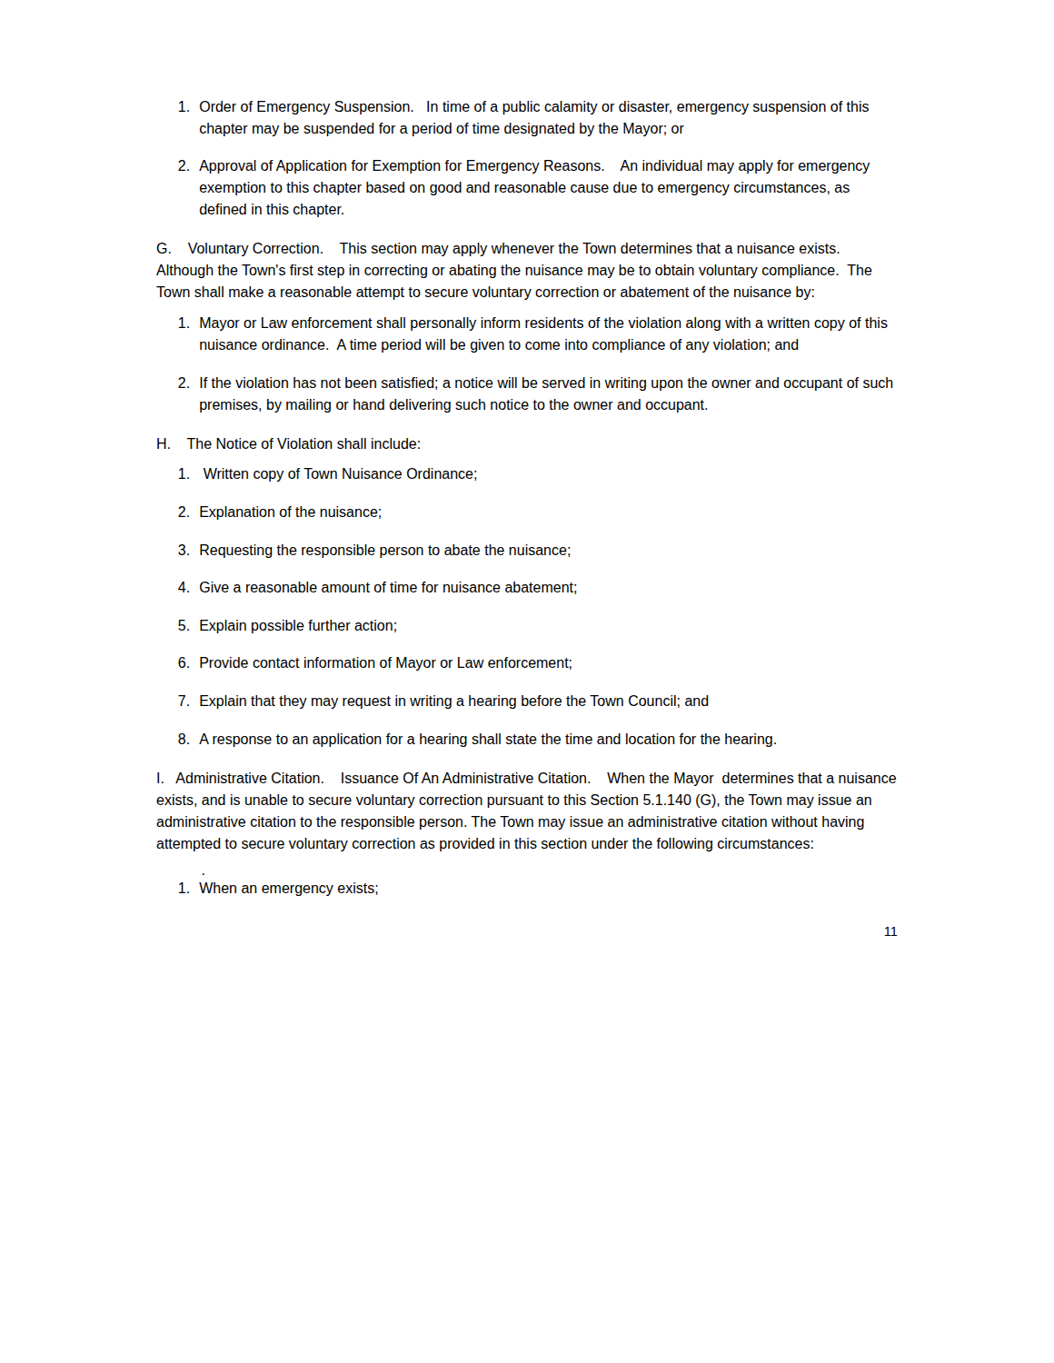Order of Emergency Suspension. In time of a public calamity or disaster, emergency suspension of this chapter may be suspended for a period of time designated by the Mayor; or
Approval of Application for Exemption for Emergency Reasons. An individual may apply for emergency exemption to this chapter based on good and reasonable cause due to emergency circumstances, as defined in this chapter.
G. Voluntary Correction. This section may apply whenever the Town determines that a nuisance exists. Although the Town's first step in correcting or abating the nuisance may be to obtain voluntary compliance. The Town shall make a reasonable attempt to secure voluntary correction or abatement of the nuisance by:
Mayor or Law enforcement shall personally inform residents of the violation along with a written copy of this nuisance ordinance. A time period will be given to come into compliance of any violation; and
If the violation has not been satisfied; a notice will be served in writing upon the owner and occupant of such premises, by mailing or hand delivering such notice to the owner and occupant.
H. The Notice of Violation shall include:
Written copy of Town Nuisance Ordinance;
Explanation of the nuisance;
Requesting the responsible person to abate the nuisance;
Give a reasonable amount of time for nuisance abatement;
Explain possible further action;
Provide contact information of Mayor or Law enforcement;
Explain that they may request in writing a hearing before the Town Council; and
A response to an application for a hearing shall state the time and location for the hearing.
I. Administrative Citation. Issuance Of An Administrative Citation. When the Mayor determines that a nuisance exists, and is unable to secure voluntary correction pursuant to this Section 5.1.140 (G), the Town may issue an administrative citation to the responsible person. The Town may issue an administrative citation without having attempted to secure voluntary correction as provided in this section under the following circumstances:
.
When an emergency exists;
11